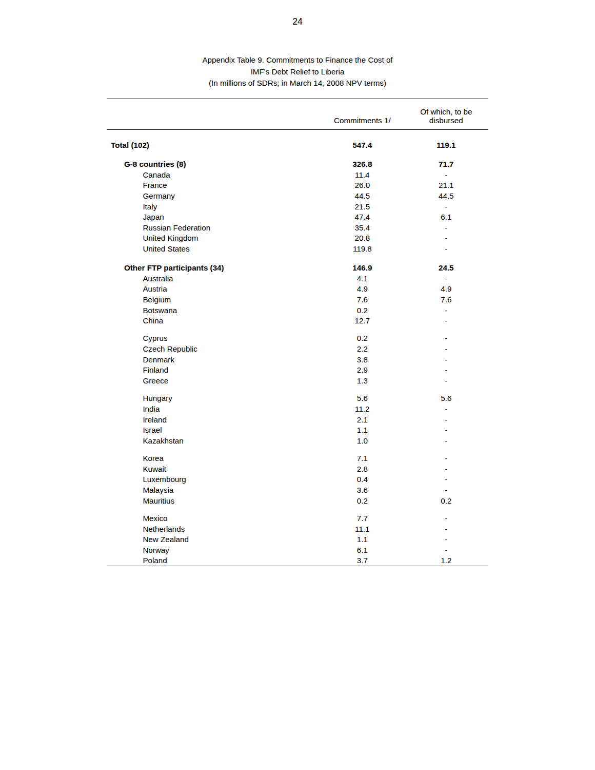24
Appendix Table 9. Commitments to Finance the Cost of
IMF's Debt Relief to Liberia
(In millions of SDRs; in March 14, 2008 NPV terms)
| | Commitments 1/ | Of which, to be disbursed |
| --- | --- | --- |
| Total (102) | 547.4 | 119.1 |
| G-8 countries (8) | 326.8 | 71.7 |
| Canada | 11.4 | - |
| France | 26.0 | 21.1 |
| Germany | 44.5 | 44.5 |
| Italy | 21.5 | - |
| Japan | 47.4 | 6.1 |
| Russian Federation | 35.4 | - |
| United Kingdom | 20.8 | - |
| United States | 119.8 | - |
| Other FTP participants (34) | 146.9 | 24.5 |
| Australia | 4.1 | - |
| Austria | 4.9 | 4.9 |
| Belgium | 7.6 | 7.6 |
| Botswana | 0.2 | - |
| China | 12.7 | - |
| Cyprus | 0.2 | - |
| Czech Republic | 2.2 | - |
| Denmark | 3.8 | - |
| Finland | 2.9 | - |
| Greece | 1.3 | - |
| Hungary | 5.6 | 5.6 |
| India | 11.2 | - |
| Ireland | 2.1 | - |
| Israel | 1.1 | - |
| Kazakhstan | 1.0 | - |
| Korea | 7.1 | - |
| Kuwait | 2.8 | - |
| Luxembourg | 0.4 | - |
| Malaysia | 3.6 | - |
| Mauritius | 0.2 | 0.2 |
| Mexico | 7.7 | - |
| Netherlands | 11.1 | - |
| New Zealand | 1.1 | - |
| Norway | 6.1 | - |
| Poland | 3.7 | 1.2 |